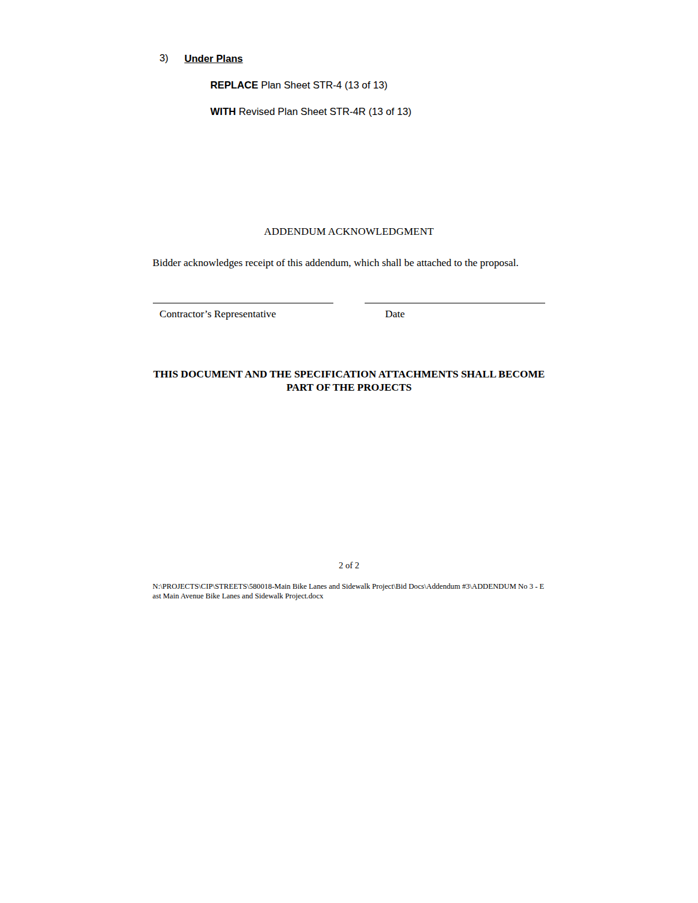3) Under Plans
REPLACE Plan Sheet STR-4 (13 of 13)
WITH Revised Plan Sheet STR-4R (13 of 13)
ADDENDUM ACKNOWLEDGMENT
Bidder acknowledges receipt of this addendum, which shall be attached to the proposal.
Contractor’s Representative
Date
THIS DOCUMENT AND THE SPECIFICATION ATTACHMENTS SHALL BECOME PART OF THE PROJECTS
2 of 2
N:\PROJECTS\CIP\STREETS\580018-Main Bike Lanes and Sidewalk Project\Bid Docs\Addendum #3\ADDENDUM No 3 - East Main Avenue Bike Lanes and Sidewalk Project.docx